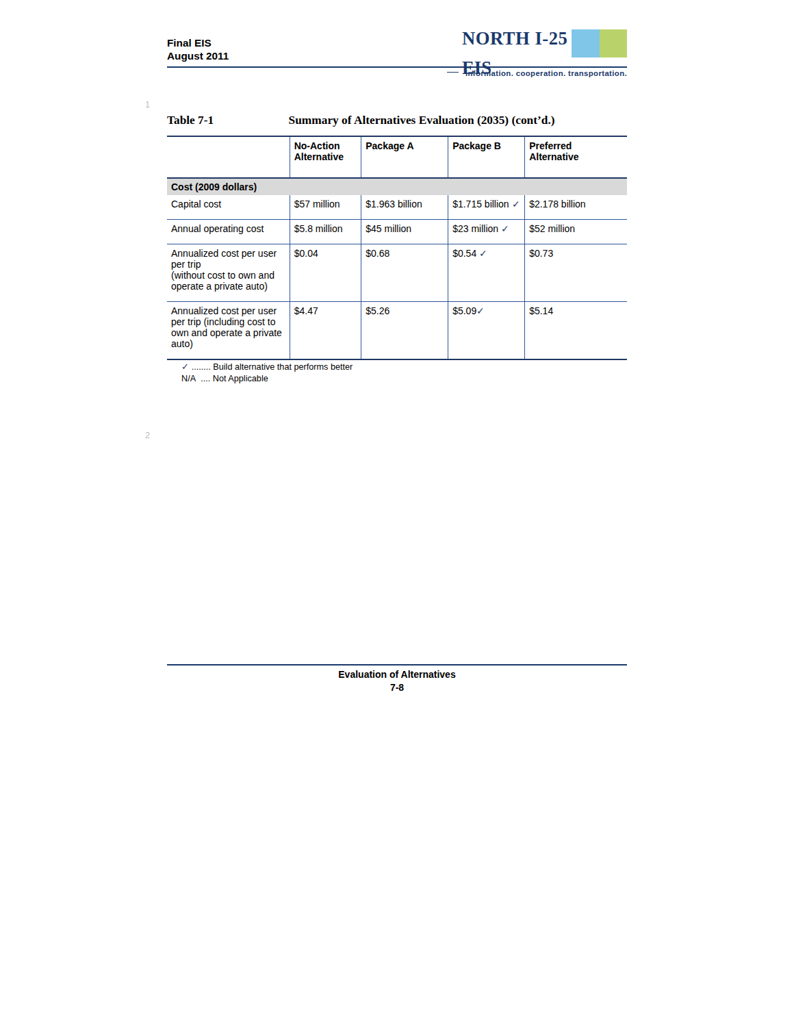Final EIS
August 2011
NORTH I-25 EIS
information. cooperation. transportation.
1
Table 7-1 Summary of Alternatives Evaluation (2035) (cont’d.)
| | No-Action Alternative | Package A | Package B | Preferred Alternative |
| --- | --- | --- | --- | --- |
| Cost (2009 dollars) |
| Capital cost | $57 million | $1.963 billion | $1.715 billion ✓ | $2.178 billion |
| Annual operating cost | $5.8 million | $45 million | $23 million ✓ | $52 million |
| Annualized cost per user per trip (without cost to own and operate a private auto) | $0.04 | $0.68 | $0.54 ✓ | $0.73 |
| Annualized cost per user per trip (including cost to own and operate a private auto) | $4.47 | $5.26 | $5.09 ✓ | $5.14 |
✓ ........ Build alternative that performs better
N/A .... Not Applicable
2
Evaluation of Alternatives
7-8